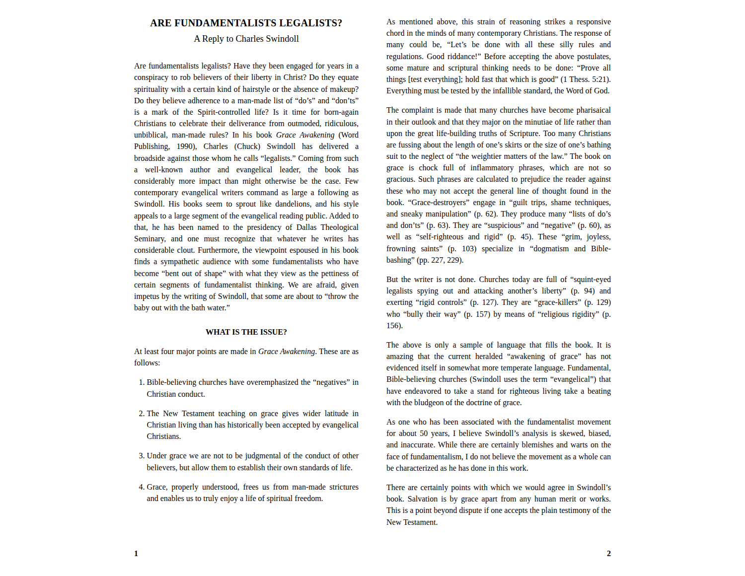Are Fundamentalists Legalists?
A Reply to Charles Swindoll
Are fundamentalists legalists? Have they been engaged for years in a conspiracy to rob believers of their liberty in Christ? Do they equate spirituality with a certain kind of hairstyle or the absence of makeup? Do they believe adherence to a man-made list of “do’s” and “don’ts” is a mark of the Spirit-controlled life? Is it time for born-again Christians to celebrate their deliverance from outmoded, ridiculous, unbiblical, man-made rules? In his book Grace Awakening (Word Publishing, 1990), Charles (Chuck) Swindoll has delivered a broadside against those whom he calls “legalists.” Coming from such a well-known author and evangelical leader, the book has considerably more impact than might otherwise be the case. Few contemporary evangelical writers command as large a following as Swindoll. His books seem to sprout like dandelions, and his style appeals to a large segment of the evangelical reading public. Added to that, he has been named to the presidency of Dallas Theological Seminary, and one must recognize that whatever he writes has considerable clout. Furthermore, the viewpoint espoused in his book finds a sympathetic audience with some fundamentalists who have become “bent out of shape” with what they view as the pettiness of certain segments of fundamentalist thinking. We are afraid, given impetus by the writing of Swindoll, that some are about to “throw the baby out with the bath water.”
What Is the Issue?
At least four major points are made in Grace Awakening. These are as follows:
Bible-believing churches have overemphasized the “negatives” in Christian conduct.
The New Testament teaching on grace gives wider latitude in Christian living than has historically been accepted by evangelical Christians.
Under grace we are not to be judgmental of the conduct of other believers, but allow them to establish their own standards of life.
Grace, properly understood, frees us from man-made strictures and enables us to truly enjoy a life of spiritual freedom.
As mentioned above, this strain of reasoning strikes a responsive chord in the minds of many contemporary Christians. The response of many could be, “Let’s be done with all these silly rules and regulations. Good riddance!” Before accepting the above postulates, some mature and scriptural thinking needs to be done: “Prove all things [test everything]; hold fast that which is good” (1 Thess. 5:21). Everything must be tested by the infallible standard, the Word of God.
The complaint is made that many churches have become pharisaical in their outlook and that they major on the minutiae of life rather than upon the great life-building truths of Scripture. Too many Christians are fussing about the length of one’s skirts or the size of one’s bathing suit to the neglect of “the weightier matters of the law.” The book on grace is chock full of inflammatory phrases, which are not so gracious. Such phrases are calculated to prejudice the reader against these who may not accept the general line of thought found in the book. “Grace-destroyers” engage in “guilt trips, shame techniques, and sneaky manipulation” (p. 62). They produce many “lists of do’s and don’ts” (p. 63). They are “suspicious” and “negative” (p. 60), as well as “self-righteous and rigid” (p. 45). These “grim, joyless, frowning saints” (p. 103) specialize in “dogmatism and Bible-bashing” (pp. 227, 229).
But the writer is not done. Churches today are full of “squint-eyed legalists spying out and attacking another’s liberty” (p. 94) and exerting “rigid controls” (p. 127). They are “grace-killers” (p. 129) who “bully their way” (p. 157) by means of “religious rigidity” (p. 156).
The above is only a sample of language that fills the book. It is amazing that the current heralded “awakening of grace” has not evidenced itself in somewhat more temperate language. Fundamental, Bible-believing churches (Swindoll uses the term “evangelical”) that have endeavored to take a stand for righteous living take a beating with the bludgeon of the doctrine of grace.
As one who has been associated with the fundamentalist movement for about 50 years, I believe Swindoll’s analysis is skewed, biased, and inaccurate. While there are certainly blemishes and warts on the face of fundamentalism, I do not believe the movement as a whole can be characterized as he has done in this work.
There are certainly points with which we would agree in Swindoll’s book. Salvation is by grace apart from any human merit or works. This is a point beyond dispute if one accepts the plain testimony of the New Testament.
1 2